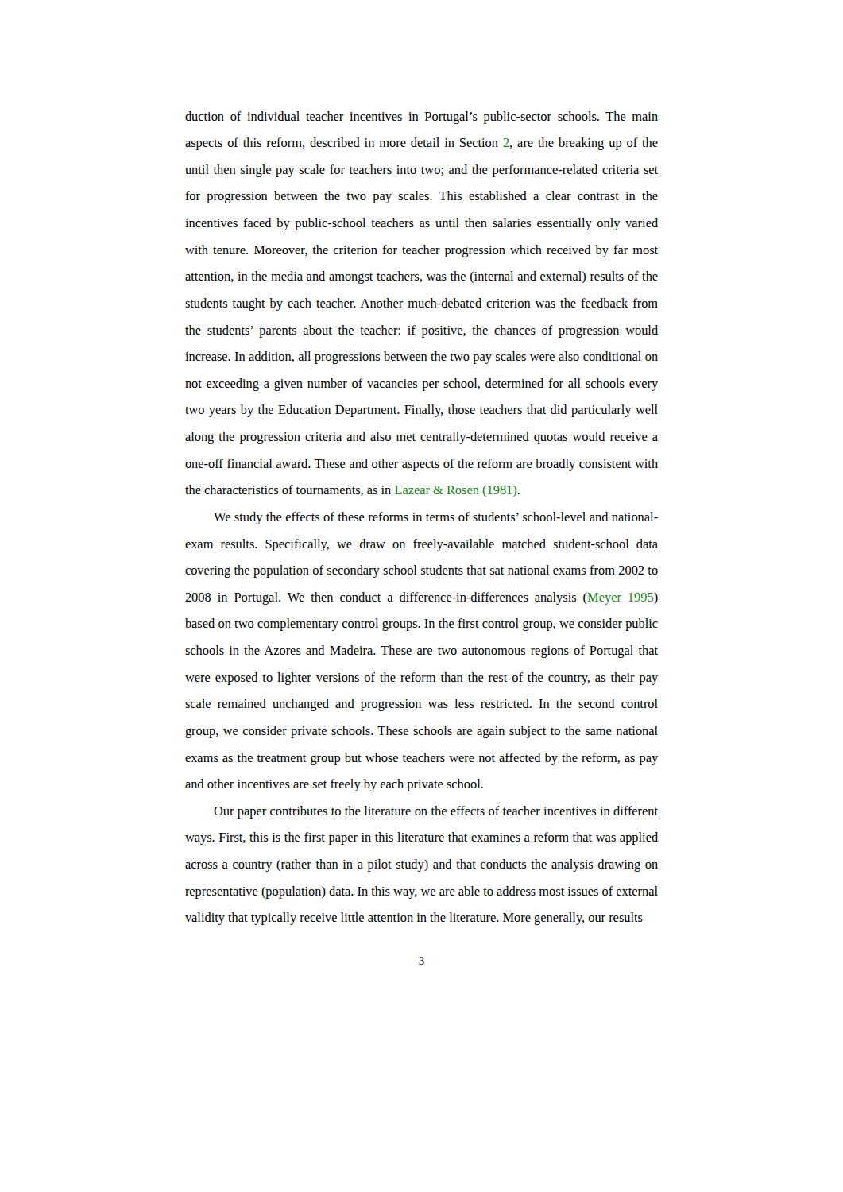duction of individual teacher incentives in Portugal’s public-sector schools. The main aspects of this reform, described in more detail in Section 2, are the breaking up of the until then single pay scale for teachers into two; and the performance-related criteria set for progression between the two pay scales. This established a clear contrast in the incentives faced by public-school teachers as until then salaries essentially only varied with tenure. Moreover, the criterion for teacher progression which received by far most attention, in the media and amongst teachers, was the (internal and external) results of the students taught by each teacher. Another much-debated criterion was the feedback from the students’ parents about the teacher: if positive, the chances of progression would increase. In addition, all progressions between the two pay scales were also conditional on not exceeding a given number of vacancies per school, determined for all schools every two years by the Education Department. Finally, those teachers that did particularly well along the progression criteria and also met centrally-determined quotas would receive a one-off financial award. These and other aspects of the reform are broadly consistent with the characteristics of tournaments, as in Lazear & Rosen (1981).
We study the effects of these reforms in terms of students’ school-level and national-exam results. Specifically, we draw on freely-available matched student-school data covering the population of secondary school students that sat national exams from 2002 to 2008 in Portugal. We then conduct a difference-in-differences analysis (Meyer 1995) based on two complementary control groups. In the first control group, we consider public schools in the Azores and Madeira. These are two autonomous regions of Portugal that were exposed to lighter versions of the reform than the rest of the country, as their pay scale remained unchanged and progression was less restricted. In the second control group, we consider private schools. These schools are again subject to the same national exams as the treatment group but whose teachers were not affected by the reform, as pay and other incentives are set freely by each private school.
Our paper contributes to the literature on the effects of teacher incentives in different ways. First, this is the first paper in this literature that examines a reform that was applied across a country (rather than in a pilot study) and that conducts the analysis drawing on representative (population) data. In this way, we are able to address most issues of external validity that typically receive little attention in the literature. More generally, our results
3